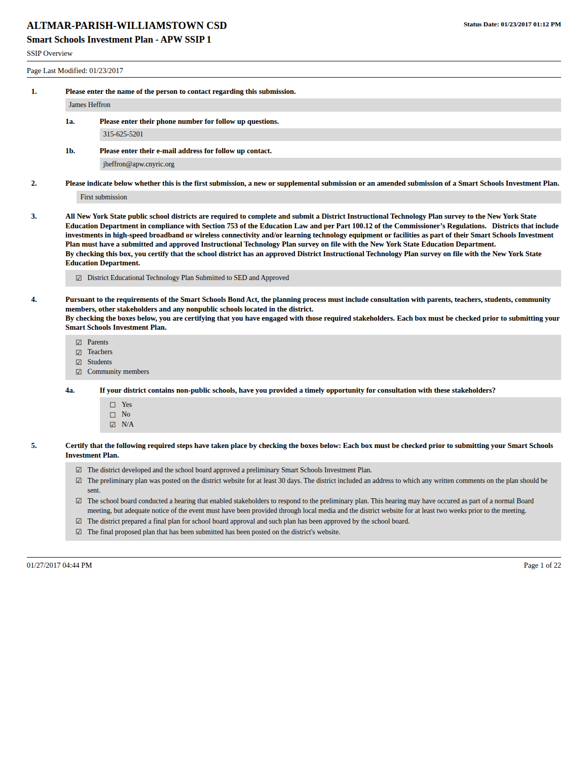Status Date: 01/23/2017 01:12 PM
ALTMAR-PARISH-WILLIAMSTOWN CSD
Smart Schools Investment Plan - APW SSIP 1
SSIP Overview
Page Last Modified: 01/23/2017
Please enter the name of the person to contact regarding this submission.
James Heffron
1a.
Please enter their phone number for follow up questions.
315-625-5201
1b.
Please enter their e-mail address for follow up contact.
jheffron@apw.cnyric.org
Please indicate below whether this is the first submission, a new or supplemental submission or an amended submission of a Smart Schools Investment Plan.
First submission
All New York State public school districts are required to complete and submit a District Instructional Technology Plan survey to the New York State Education Department in compliance with Section 753 of the Education Law and per Part 100.12 of the Commissioner’s Regulations. Districts that include investments in high-speed broadband or wireless connectivity and/or learning technology equipment or facilities as part of their Smart Schools Investment Plan must have a submitted and approved Instructional Technology Plan survey on file with the New York State Education Department.
By checking this box, you certify that the school district has an approved District Instructional Technology Plan survey on file with the New York State Education Department.
☑District Educational Technology Plan Submitted to SED and Approved
Pursuant to the requirements of the Smart Schools Bond Act, the planning process must include consultation with parents, teachers, students, community members, other stakeholders and any nonpublic schools located in the district.
By checking the boxes below, you are certifying that you have engaged with those required stakeholders. Each box must be checked prior to submitting your Smart Schools Investment Plan.
☑Parents
☑Teachers
☑Students
☑Community members
4a.
If your district contains non-public schools, have you provided a timely opportunity for consultation with these stakeholders?
☐Yes
☐No
☑N/A
Certify that the following required steps have taken place by checking the boxes below: Each box must be checked prior to submitting your Smart Schools Investment Plan.
☑The district developed and the school board approved a preliminary Smart Schools Investment Plan.
☑The preliminary plan was posted on the district website for at least 30 days. The district included an address to which any written comments on the plan should be sent.
☑The school board conducted a hearing that enabled stakeholders to respond to the preliminary plan. This hearing may have occured as part of a normal Board meeting, but adequate notice of the event must have been provided through local media and the district website for at least two weeks prior to the meeting.
☑The district prepared a final plan for school board approval and such plan has been approved by the school board.
☑The final proposed plan that has been submitted has been posted on the district's website.
01/27/2017 04:44 PM Page 1 of 22